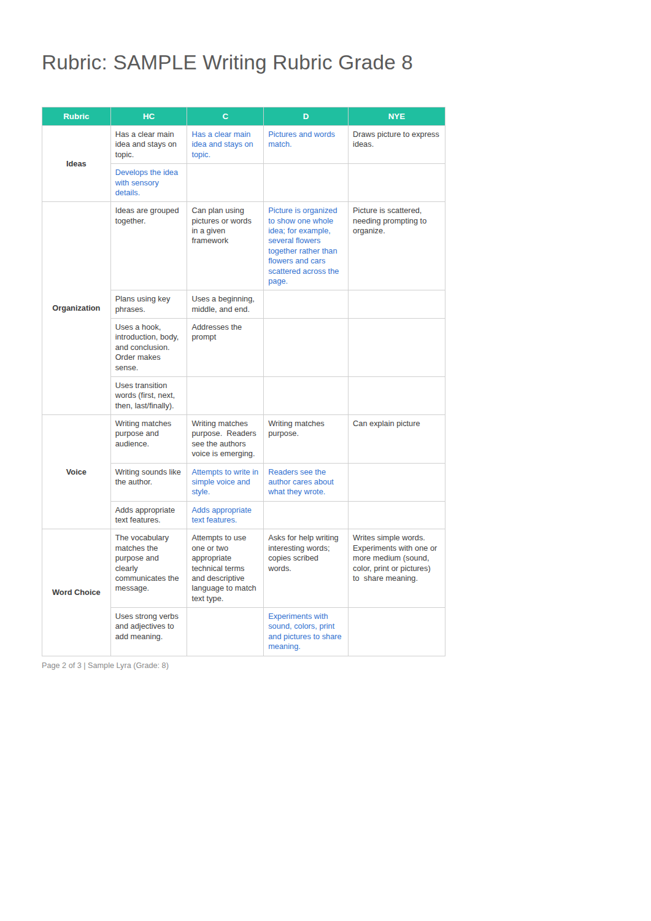Rubric: SAMPLE Writing Rubric Grade 8
| Rubric | HC | C | D | NYE |
| --- | --- | --- | --- | --- |
| Ideas | Has a clear main idea and stays on topic. | Has a clear main idea and stays on topic. | Pictures and words match. | Draws picture to express ideas. |
| Develops the idea with sensory details. | | | |
| Organization | Ideas are grouped together. | Can plan using pictures or words in a given framework | Picture is organized to show one whole idea; for example, several flowers together rather than flowers and cars scattered across the page. | Picture is scattered, needing prompting to organize. |
| Plans using key phrases. | Uses a beginning, middle, and end. | | |
| Uses a hook, introduction, body, and conclusion. Order makes sense. | Addresses the prompt | | |
| Uses transition words (first, next, then, last/finally). | | | |
| Voice | Writing matches purpose and audience. | Writing matches purpose. Readers see the authors voice is emerging. | Writing matches purpose. | Can explain picture |
| Writing sounds like the author. | Attempts to write in simple voice and style. | Readers see the author cares about what they wrote. | |
| Adds appropriate text features. | Adds appropriate text features. | | |
| Word Choice | The vocabulary matches the purpose and clearly communicates the message. | Attempts to use one or two appropriate technical terms and descriptive language to match text type. | Asks for help writing interesting words; copies scribed words. | Writes simple words. Experiments with one or more medium (sound, color, print or pictures) to share meaning. |
| Uses strong verbs and adjectives to add meaning. | | Experiments with sound, colors, print and pictures to share meaning. | |
Page 2 of 3 | Sample Lyra (Grade: 8)